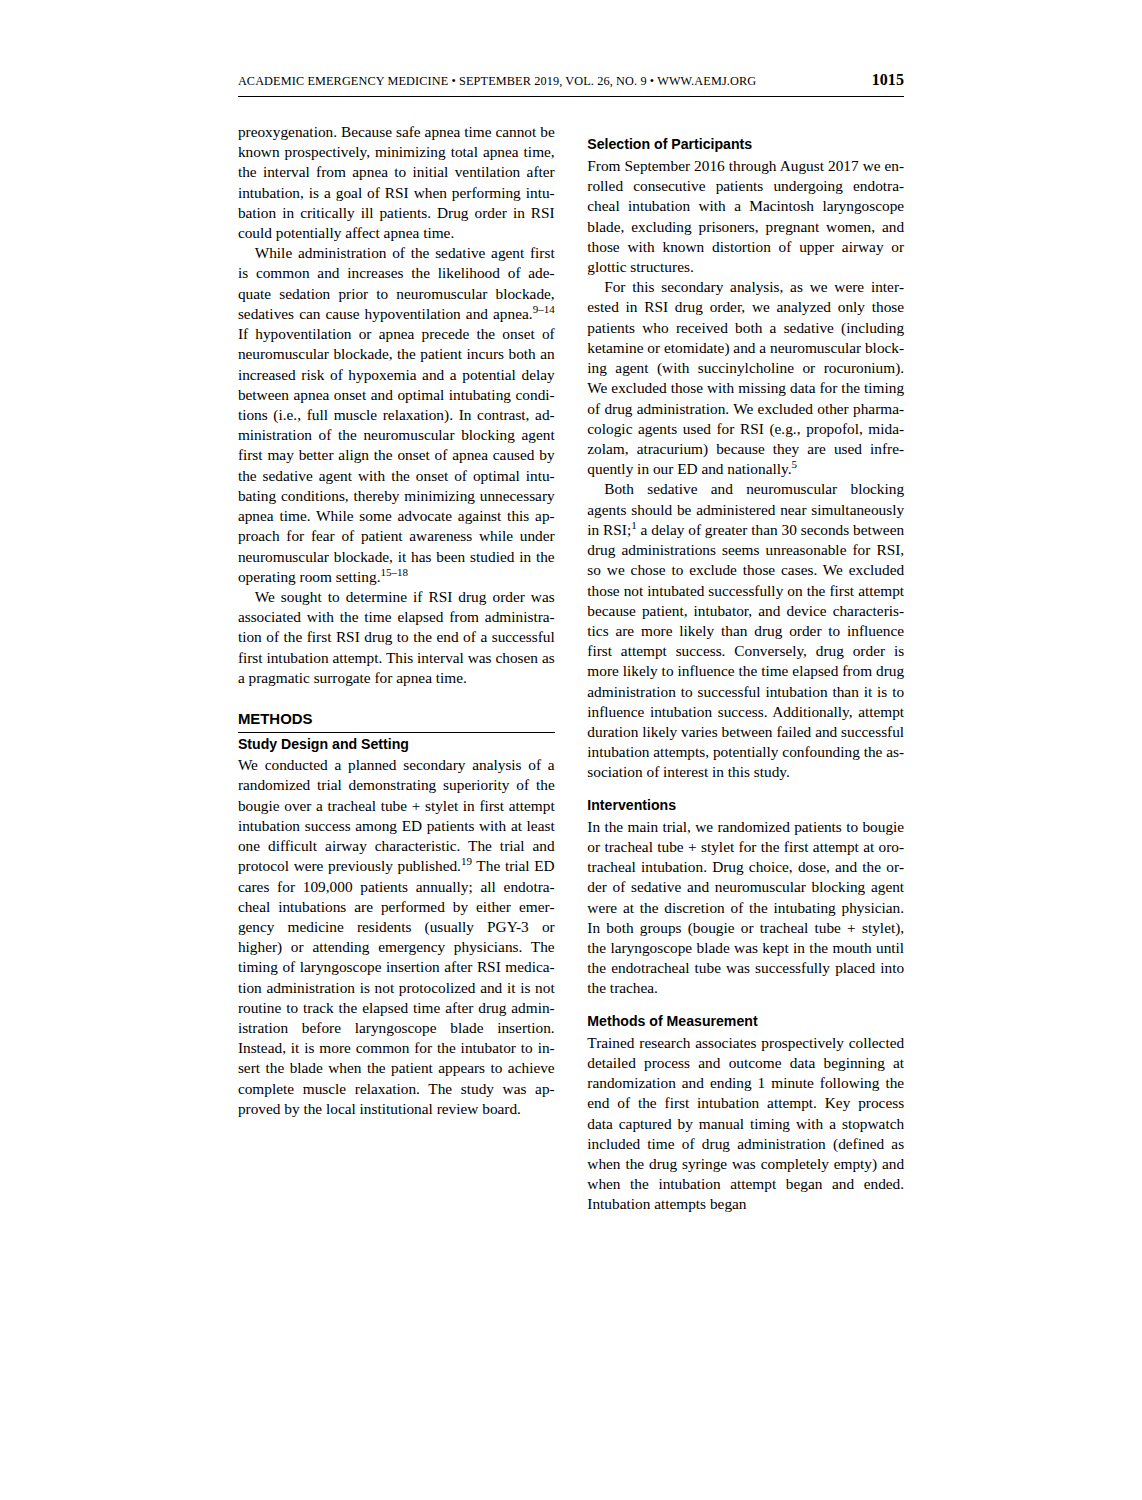Academic Emergency Medicine • September 2019, Vol. 26, No. 9 • www.aemj.org 1015
preoxygenation. Because safe apnea time cannot be known prospectively, minimizing total apnea time, the interval from apnea to initial ventilation after intubation, is a goal of RSI when performing intubation in critically ill patients. Drug order in RSI could potentially affect apnea time.
While administration of the sedative agent first is common and increases the likelihood of adequate sedation prior to neuromuscular blockade, sedatives can cause hypoventilation and apnea.9–14 If hypoventilation or apnea precede the onset of neuromuscular blockade, the patient incurs both an increased risk of hypoxemia and a potential delay between apnea onset and optimal intubating conditions (i.e., full muscle relaxation). In contrast, administration of the neuromuscular blocking agent first may better align the onset of apnea caused by the sedative agent with the onset of optimal intubating conditions, thereby minimizing unnecessary apnea time. While some advocate against this approach for fear of patient awareness while under neuromuscular blockade, it has been studied in the operating room setting.15–18
We sought to determine if RSI drug order was associated with the time elapsed from administration of the first RSI drug to the end of a successful first intubation attempt. This interval was chosen as a pragmatic surrogate for apnea time.
Methods
Study Design and Setting
We conducted a planned secondary analysis of a randomized trial demonstrating superiority of the bougie over a tracheal tube + stylet in first attempt intubation success among ED patients with at least one difficult airway characteristic. The trial and protocol were previously published.19 The trial ED cares for 109,000 patients annually; all endotracheal intubations are performed by either emergency medicine residents (usually PGY-3 or higher) or attending emergency physicians. The timing of laryngoscope insertion after RSI medication administration is not protocolized and it is not routine to track the elapsed time after drug administration before laryngoscope blade insertion. Instead, it is more common for the intubator to insert the blade when the patient appears to achieve complete muscle relaxation. The study was approved by the local institutional review board.
Selection of Participants
From September 2016 through August 2017 we enrolled consecutive patients undergoing endotracheal intubation with a Macintosh laryngoscope blade, excluding prisoners, pregnant women, and those with known distortion of upper airway or glottic structures.
For this secondary analysis, as we were interested in RSI drug order, we analyzed only those patients who received both a sedative (including ketamine or etomidate) and a neuromuscular blocking agent (with succinylcholine or rocuronium). We excluded those with missing data for the timing of drug administration. We excluded other pharmacologic agents used for RSI (e.g., propofol, midazolam, atracurium) because they are used infrequently in our ED and nationally.5
Both sedative and neuromuscular blocking agents should be administered near simultaneously in RSI;1 a delay of greater than 30 seconds between drug administrations seems unreasonable for RSI, so we chose to exclude those cases. We excluded those not intubated successfully on the first attempt because patient, intubator, and device characteristics are more likely than drug order to influence first attempt success. Conversely, drug order is more likely to influence the time elapsed from drug administration to successful intubation than it is to influence intubation success. Additionally, attempt duration likely varies between failed and successful intubation attempts, potentially confounding the association of interest in this study.
Interventions
In the main trial, we randomized patients to bougie or tracheal tube + stylet for the first attempt at orotracheal intubation. Drug choice, dose, and the order of sedative and neuromuscular blocking agent were at the discretion of the intubating physician. In both groups (bougie or tracheal tube + stylet), the laryngoscope blade was kept in the mouth until the endotracheal tube was successfully placed into the trachea.
Methods of Measurement
Trained research associates prospectively collected detailed process and outcome data beginning at randomization and ending 1 minute following the end of the first intubation attempt. Key process data captured by manual timing with a stopwatch included time of drug administration (defined as when the drug syringe was completely empty) and when the intubation attempt began and ended. Intubation attempts began